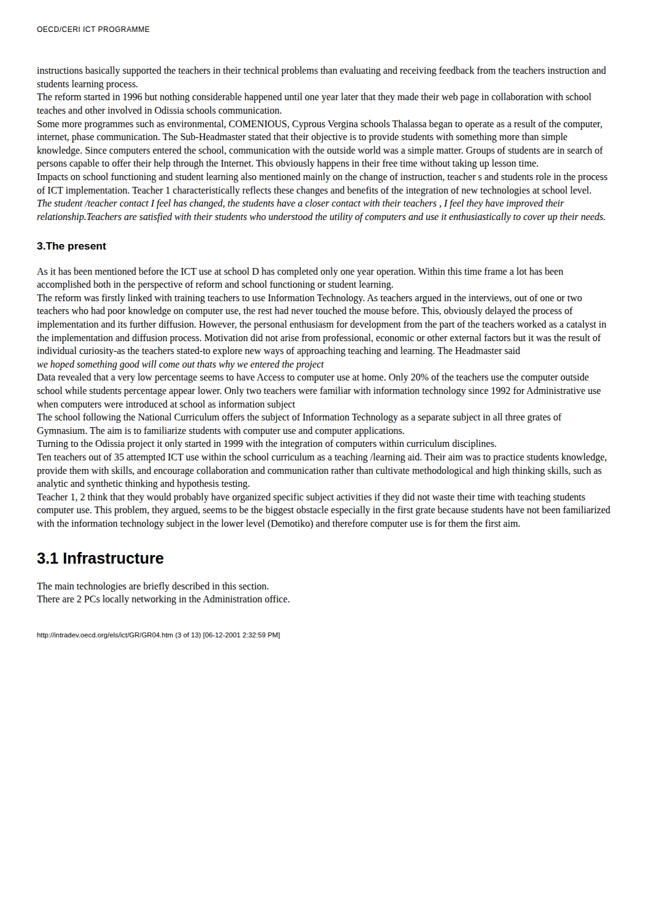OECD/CERI ICT PROGRAMME
instructions basically supported the teachers in their technical problems than evaluating and receiving feedback from the teachers instruction and students learning process.
The reform started in 1996 but nothing considerable happened until one year later that they made their web page in collaboration with school teaches and other involved in Odissia schools communication.
Some more programmes such as environmental, COMENIOUS, Cyprous Vergina schools Thalassa began to operate as a result of the computer, internet, phase communication. The Sub-Headmaster stated that their objective is to provide students with something more than simple knowledge. Since computers entered the school, communication with the outside world was a simple matter. Groups of students are in search of persons capable to offer their help through the Internet. This obviously happens in their free time without taking up lesson time.
Impacts on school functioning and student learning also mentioned mainly on the change of instruction, teacher s and students role in the process of ICT implementation. Teacher 1 characteristically reflects these changes and benefits of the integration of new technologies at school level.
The student /teacher contact I feel has changed, the students have a closer contact with their teachers , I feel they have improved their relationship.Teachers are satisfied with their students who understood the utility of computers and use it enthusiastically to cover up their needs.
3.The present
As it has been mentioned before the ICT use at school D has completed only one year operation. Within this time frame a lot has been accomplished both in the perspective of reform and school functioning or student learning.
The reform was firstly linked with training teachers to use Information Technology. As teachers argued in the interviews, out of one or two teachers who had poor knowledge on computer use, the rest had never touched the mouse before. This, obviously delayed the process of implementation and its further diffusion. However, the personal enthusiasm for development from the part of the teachers worked as a catalyst in the implementation and diffusion process. Motivation did not arise from professional, economic or other external factors but it was the result of individual curiosity-as the teachers stated-to explore new ways of approaching teaching and learning. The Headmaster said
we hoped something good will come out thats why we entered the project
Data revealed that a very low percentage seems to have Access to computer use at home. Only 20% of the teachers use the computer outside school while students percentage appear lower. Only two teachers were familiar with information technology since 1992 for Administrative use when computers were introduced at school as information subject
The school following the National Curriculum offers the subject of Information Technology as a separate subject in all three grates of Gymnasium. The aim is to familiarize students with computer use and computer applications.
Turning to the Odissia project it only started in 1999 with the integration of computers within curriculum disciplines.
Ten teachers out of 35 attempted ICT use within the school curriculum as a teaching /learning aid. Their aim was to practice students knowledge, provide them with skills, and encourage collaboration and communication rather than cultivate methodological and high thinking skills, such as analytic and synthetic thinking and hypothesis testing.
Teacher 1, 2 think that they would probably have organized specific subject activities if they did not waste their time with teaching students computer use. This problem, they argued, seems to be the biggest obstacle especially in the first grate because students have not been familiarized with the information technology subject in the lower level (Demotiko) and therefore computer use is for them the first aim.
3.1 Infrastructure
The main technologies are briefly described in this section.
There are 2 PCs locally networking in the Administration office.
http://intradev.oecd.org/els/ict/GR/GR04.htm (3 of 13) [06-12-2001 2:32:59 PM]